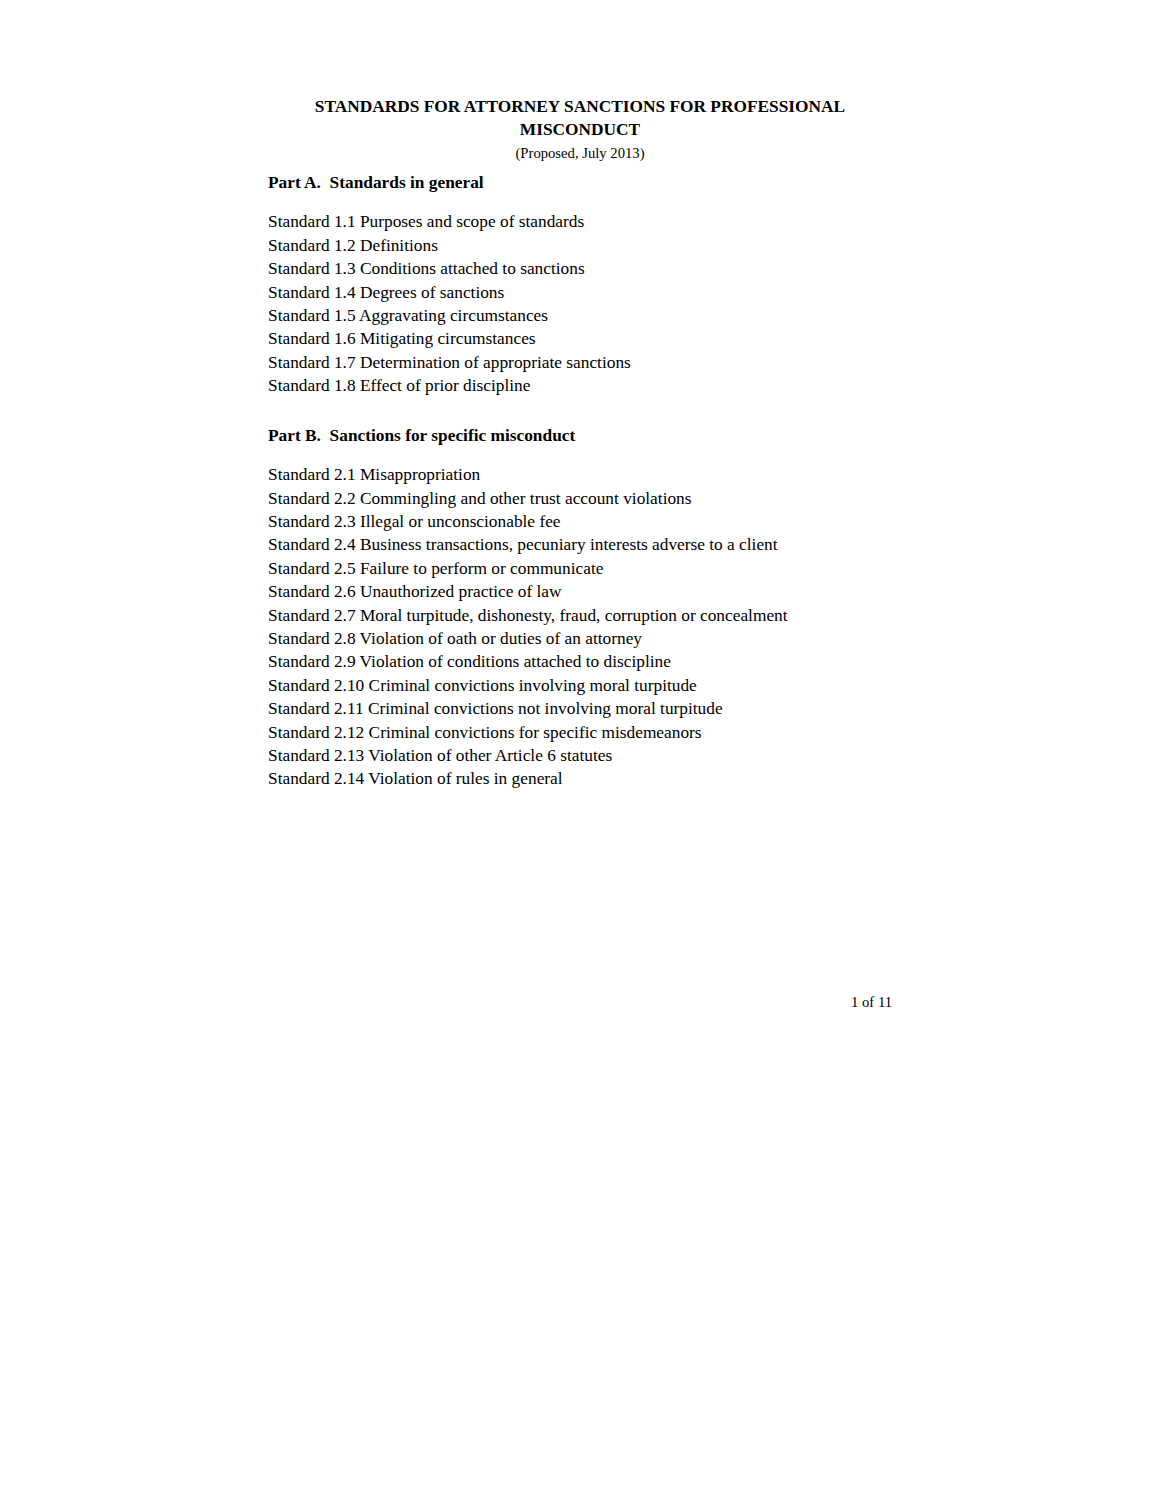STANDARDS FOR ATTORNEY SANCTIONS FOR PROFESSIONAL MISCONDUCT
(Proposed, July 2013)
Part A. Standards in general
Standard 1.1 Purposes and scope of standards
Standard 1.2 Definitions
Standard 1.3 Conditions attached to sanctions
Standard 1.4 Degrees of sanctions
Standard 1.5 Aggravating circumstances
Standard 1.6 Mitigating circumstances
Standard 1.7 Determination of appropriate sanctions
Standard 1.8 Effect of prior discipline
Part B. Sanctions for specific misconduct
Standard 2.1 Misappropriation
Standard 2.2 Commingling and other trust account violations
Standard 2.3 Illegal or unconscionable fee
Standard 2.4 Business transactions, pecuniary interests adverse to a client
Standard 2.5 Failure to perform or communicate
Standard 2.6 Unauthorized practice of law
Standard 2.7 Moral turpitude, dishonesty, fraud, corruption or concealment
Standard 2.8 Violation of oath or duties of an attorney
Standard 2.9 Violation of conditions attached to discipline
Standard 2.10 Criminal convictions involving moral turpitude
Standard 2.11 Criminal convictions not involving moral turpitude
Standard 2.12 Criminal convictions for specific misdemeanors
Standard 2.13 Violation of other Article 6 statutes
Standard 2.14 Violation of rules in general
1 of 11